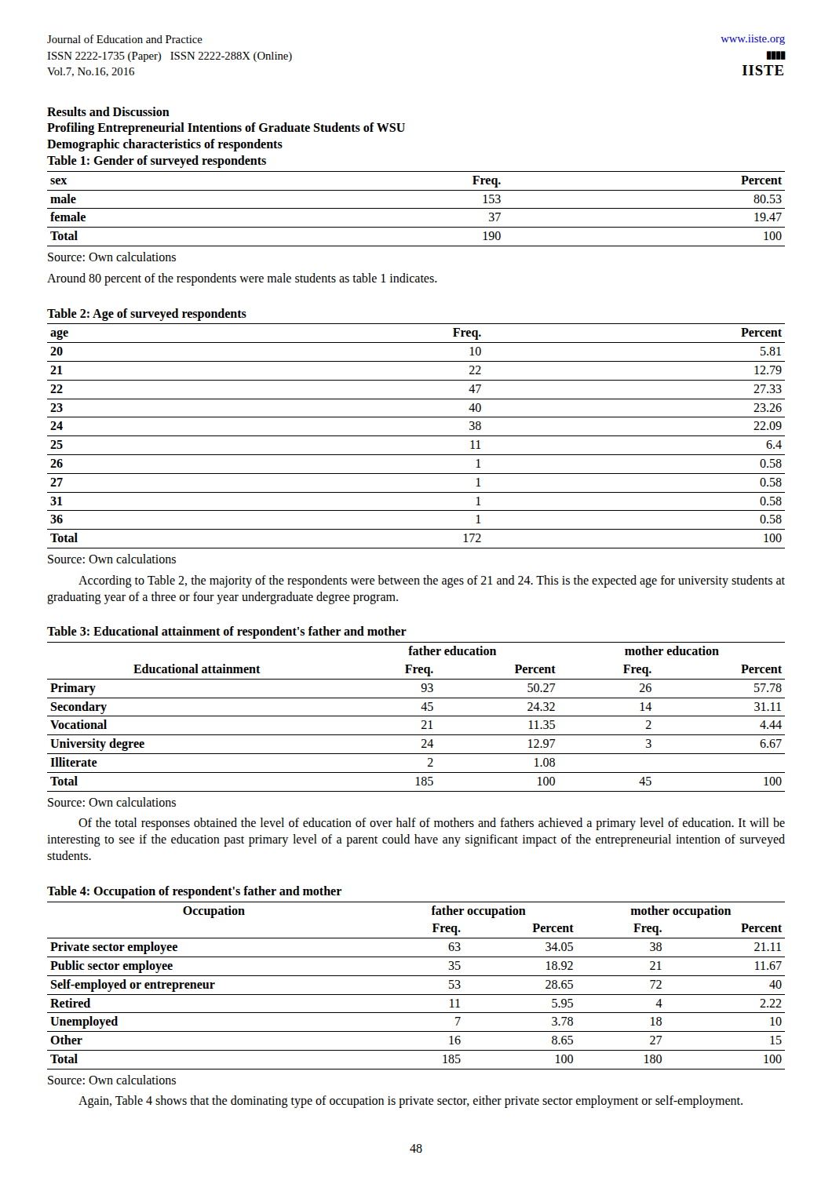Journal of Education and Practice
ISSN 2222-1735 (Paper) ISSN 2222-288X (Online)
Vol.7, No.16, 2016
www.iiste.org
▮▮▮▮
IISTE
Results and Discussion
Profiling Entrepreneurial Intentions of Graduate Students of WSU
Demographic characteristics of respondents
Table 1: Gender of surveyed respondents
| sex | Freq. | Percent |
| --- | --- | --- |
| male | 153 | 80.53 |
| female | 37 | 19.47 |
| Total | 190 | 100 |
Source: Own calculations
Around 80 percent of the respondents were male students as table 1 indicates.
Table 2: Age of surveyed respondents
| age | Freq. | Percent |
| --- | --- | --- |
| 20 | 10 | 5.81 |
| 21 | 22 | 12.79 |
| 22 | 47 | 27.33 |
| 23 | 40 | 23.26 |
| 24 | 38 | 22.09 |
| 25 | 11 | 6.4 |
| 26 | 1 | 0.58 |
| 27 | 1 | 0.58 |
| 31 | 1 | 0.58 |
| 36 | 1 | 0.58 |
| Total | 172 | 100 |
Source: Own calculations
According to Table 2, the majority of the respondents were between the ages of 21 and 24. This is the expected age for university students at graduating year of a three or four year undergraduate degree program.
Table 3: Educational attainment of respondent's father and mother
| | father education | mother education |
| --- | --- | --- |
| Educational attainment | Freq. | Percent | Freq. | Percent |
| Primary | 93 | 50.27 | 26 | 57.78 |
| Secondary | 45 | 24.32 | 14 | 31.11 |
| Vocational | 21 | 11.35 | 2 | 4.44 |
| University degree | 24 | 12.97 | 3 | 6.67 |
| Illiterate | 2 | 1.08 | | |
| Total | 185 | 100 | 45 | 100 |
Source: Own calculations
Of the total responses obtained the level of education of over half of mothers and fathers achieved a primary level of education. It will be interesting to see if the education past primary level of a parent could have any significant impact of the entrepreneurial intention of surveyed students.
Table 4: Occupation of respondent's father and mother
| Occupation | father occupation | mother occupation |
| --- | --- | --- |
| | Freq. | Percent | Freq. | Percent |
| Private sector employee | 63 | 34.05 | 38 | 21.11 |
| Public sector employee | 35 | 18.92 | 21 | 11.67 |
| Self-employed or entrepreneur | 53 | 28.65 | 72 | 40 |
| Retired | 11 | 5.95 | 4 | 2.22 |
| Unemployed | 7 | 3.78 | 18 | 10 |
| Other | 16 | 8.65 | 27 | 15 |
| Total | 185 | 100 | 180 | 100 |
Source: Own calculations
Again, Table 4 shows that the dominating type of occupation is private sector, either private sector employment or self-employment.
48